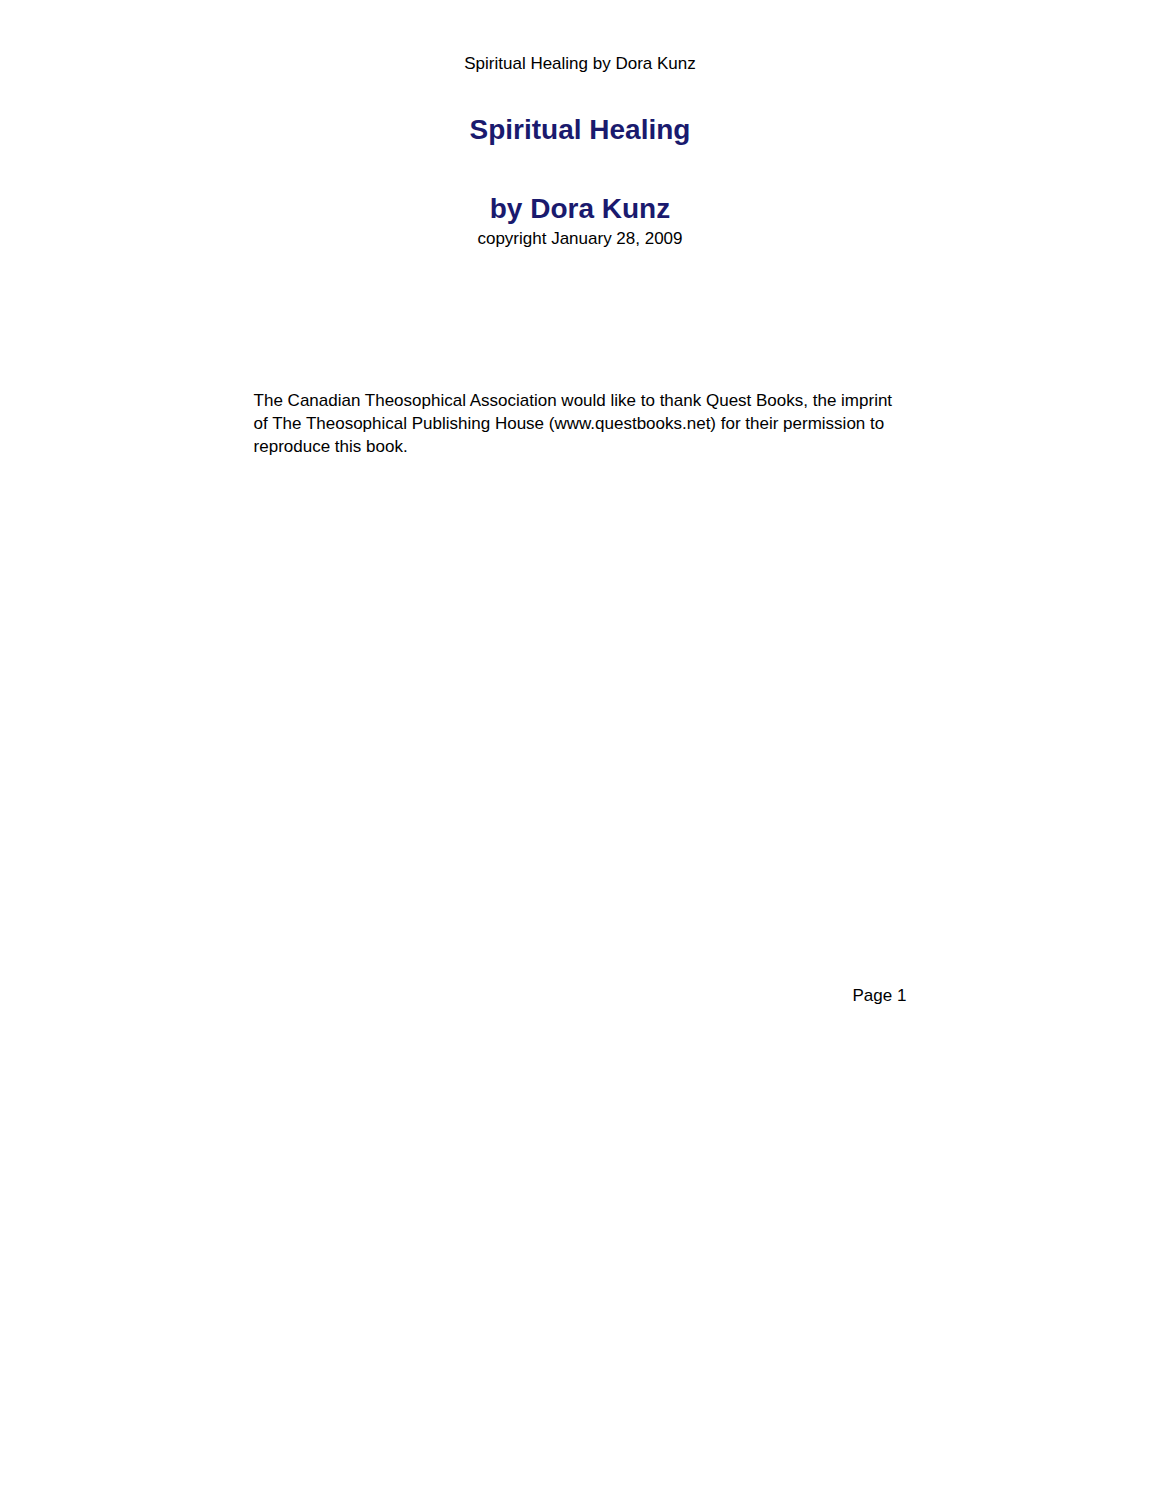Spiritual Healing by Dora Kunz
Spiritual Healing
by Dora Kunz
copyright January 28, 2009
The Canadian Theosophical Association would like to thank Quest Books, the imprint of The Theosophical Publishing House (www.questbooks.net) for their permission to reproduce this book.
Page 1